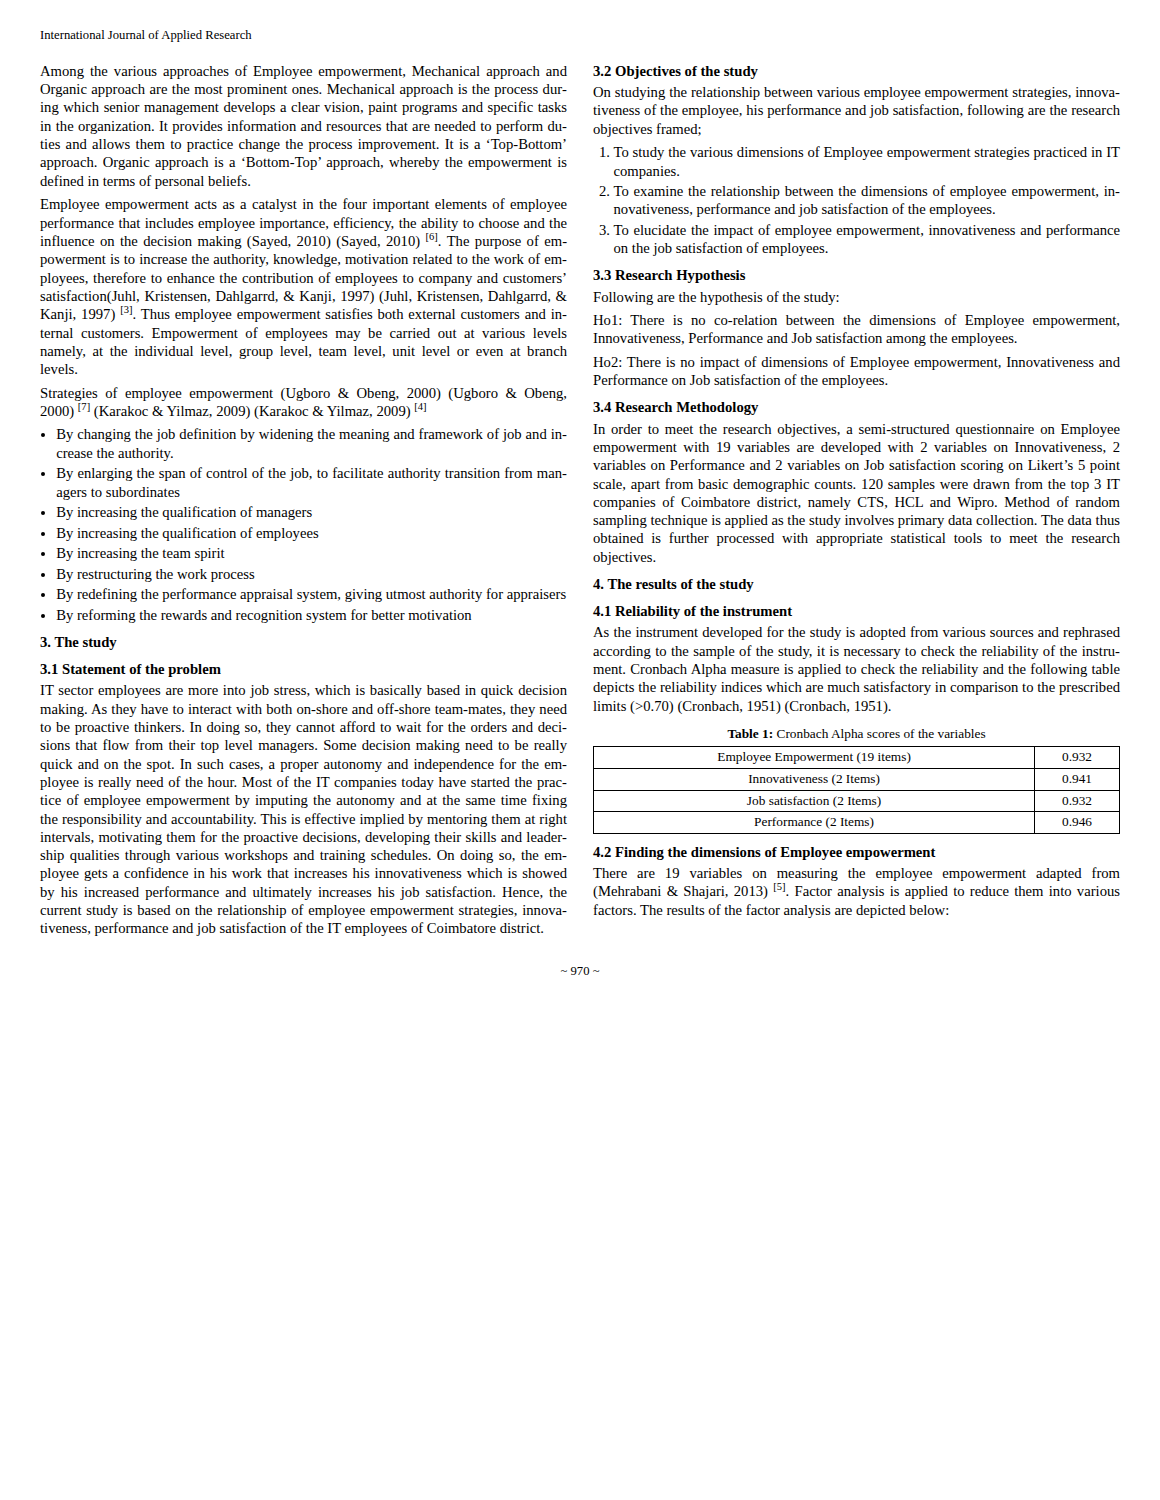International Journal of Applied Research
Among the various approaches of Employee empowerment, Mechanical approach and Organic approach are the most prominent ones. Mechanical approach is the process during which senior management develops a clear vision, paint programs and specific tasks in the organization. It provides information and resources that are needed to perform duties and allows them to practice change the process improvement. It is a ‘Top-Bottom’ approach. Organic approach is a ‘Bottom-Top’ approach, whereby the empowerment is defined in terms of personal beliefs.
Employee empowerment acts as a catalyst in the four important elements of employee performance that includes employee importance, efficiency, the ability to choose and the influence on the decision making (Sayed, 2010) (Sayed, 2010) [6]. The purpose of empowerment is to increase the authority, knowledge, motivation related to the work of employees, therefore to enhance the contribution of employees to company and customers’ satisfaction(Juhl, Kristensen, Dahlgarrd, & Kanji, 1997) (Juhl, Kristensen, Dahlgarrd, & Kanji, 1997) [3]. Thus employee empowerment satisfies both external customers and internal customers. Empowerment of employees may be carried out at various levels namely, at the individual level, group level, team level, unit level or even at branch levels.
Strategies of employee empowerment (Ugboro & Obeng, 2000) (Ugboro & Obeng, 2000) [7] (Karakoc & Yilmaz, 2009) (Karakoc & Yilmaz, 2009) [4]
By changing the job definition by widening the meaning and framework of job and increase the authority.
By enlarging the span of control of the job, to facilitate authority transition from managers to subordinates
By increasing the qualification of managers
By increasing the qualification of employees
By increasing the team spirit
By restructuring the work process
By redefining the performance appraisal system, giving utmost authority for appraisers
By reforming the rewards and recognition system for better motivation
3. The study
3.1 Statement of the problem
IT sector employees are more into job stress, which is basically based in quick decision making. As they have to interact with both on-shore and off-shore team-mates, they need to be proactive thinkers. In doing so, they cannot afford to wait for the orders and decisions that flow from their top level managers. Some decision making need to be really quick and on the spot. In such cases, a proper autonomy and independence for the employee is really need of the hour. Most of the IT companies today have started the practice of employee empowerment by imputing the autonomy and at the same time fixing the responsibility and accountability. This is effective implied by mentoring them at right intervals, motivating them for the proactive decisions, developing their skills and leadership qualities through various workshops and training schedules. On doing so, the employee gets a confidence in his work that increases his innovativeness which is showed by his increased performance and ultimately increases his job satisfaction. Hence, the current study is based on the relationship of employee empowerment strategies, innovativeness, performance and job satisfaction of the IT employees of Coimbatore district.
3.2 Objectives of the study
On studying the relationship between various employee empowerment strategies, innovativeness of the employee, his performance and job satisfaction, following are the research objectives framed;
To study the various dimensions of Employee empowerment strategies practiced in IT companies.
To examine the relationship between the dimensions of employee empowerment, innovativeness, performance and job satisfaction of the employees.
To elucidate the impact of employee empowerment, innovativeness and performance on the job satisfaction of employees.
3.3 Research Hypothesis
Following are the hypothesis of the study:
Ho1: There is no co-relation between the dimensions of Employee empowerment, Innovativeness, Performance and Job satisfaction among the employees.
Ho2: There is no impact of dimensions of Employee empowerment, Innovativeness and Performance on Job satisfaction of the employees.
3.4 Research Methodology
In order to meet the research objectives, a semi-structured questionnaire on Employee empowerment with 19 variables are developed with 2 variables on Innovativeness, 2 variables on Performance and 2 variables on Job satisfaction scoring on Likert’s 5 point scale, apart from basic demographic counts. 120 samples were drawn from the top 3 IT companies of Coimbatore district, namely CTS, HCL and Wipro. Method of random sampling technique is applied as the study involves primary data collection. The data thus obtained is further processed with appropriate statistical tools to meet the research objectives.
4. The results of the study
4.1 Reliability of the instrument
As the instrument developed for the study is adopted from various sources and rephrased according to the sample of the study, it is necessary to check the reliability of the instrument. Cronbach Alpha measure is applied to check the reliability and the following table depicts the reliability indices which are much satisfactory in comparison to the prescribed limits (>0.70) (Cronbach, 1951) (Cronbach, 1951).
Table 1: Cronbach Alpha scores of the variables
| Employee Empowerment (19 items) | 0.932 |
| Innovativeness (2 Items) | 0.941 |
| Job satisfaction (2 Items) | 0.932 |
| Performance (2 Items) | 0.946 |
4.2 Finding the dimensions of Employee empowerment
There are 19 variables on measuring the employee empowerment adapted from (Mehrabani & Shajari, 2013) [5]. Factor analysis is applied to reduce them into various factors. The results of the factor analysis are depicted below:
~ 970 ~